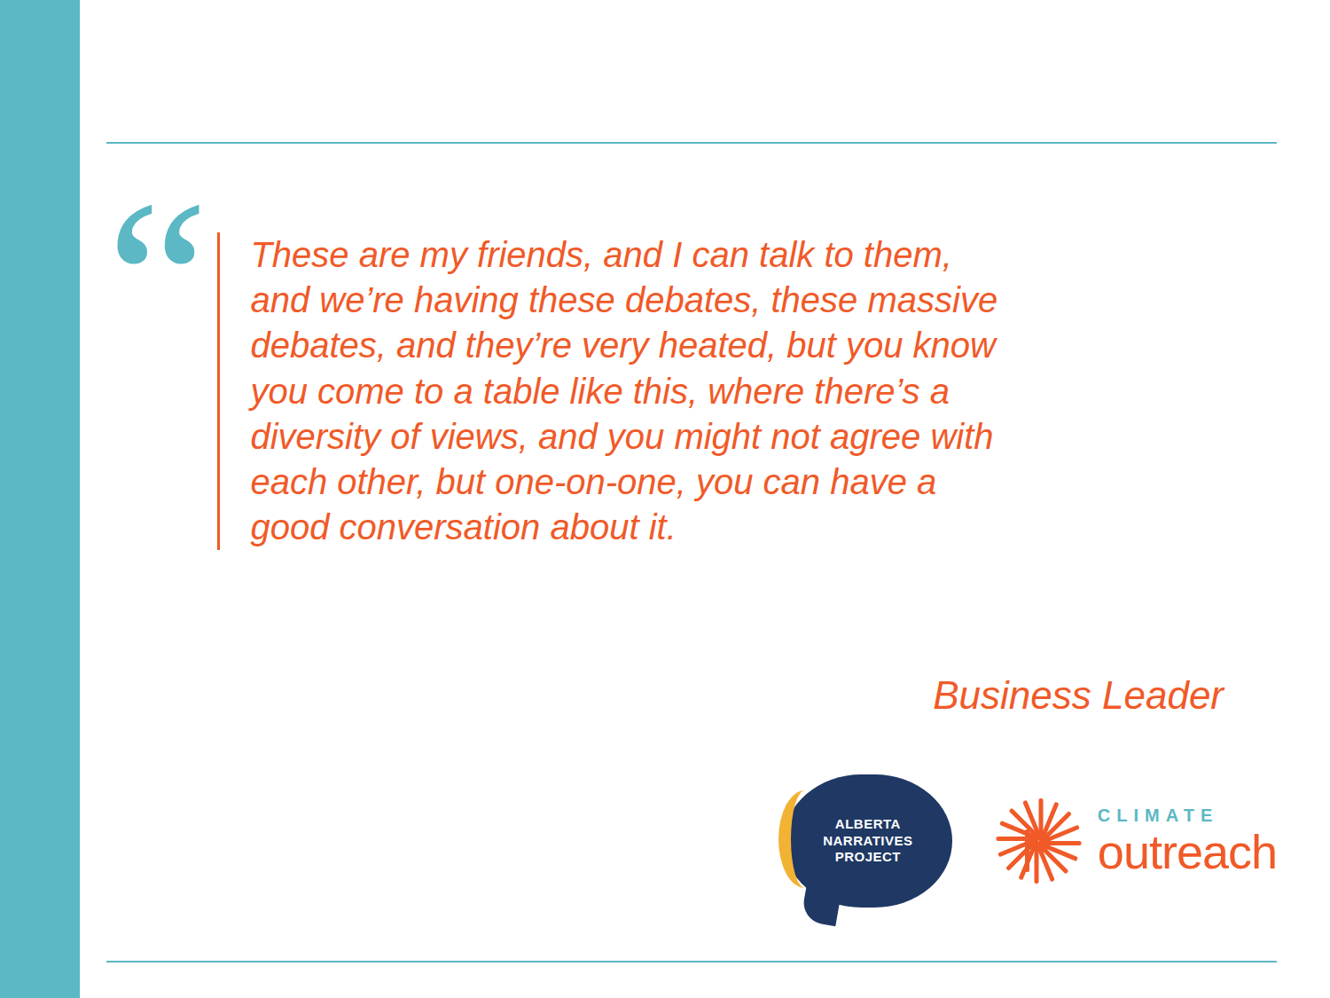“
These are my friends, and I can talk to them, and we’re having these debates, these massive debates, and they’re very heated, but you know you come to a table like this, where there’s a diversity of views, and you might not agree with each other, but one-on-one, you can have a good conversation about it.
”
Business Leader
ALBERTA
NARRATIVES
PROJECT
CLIMATE
outreach